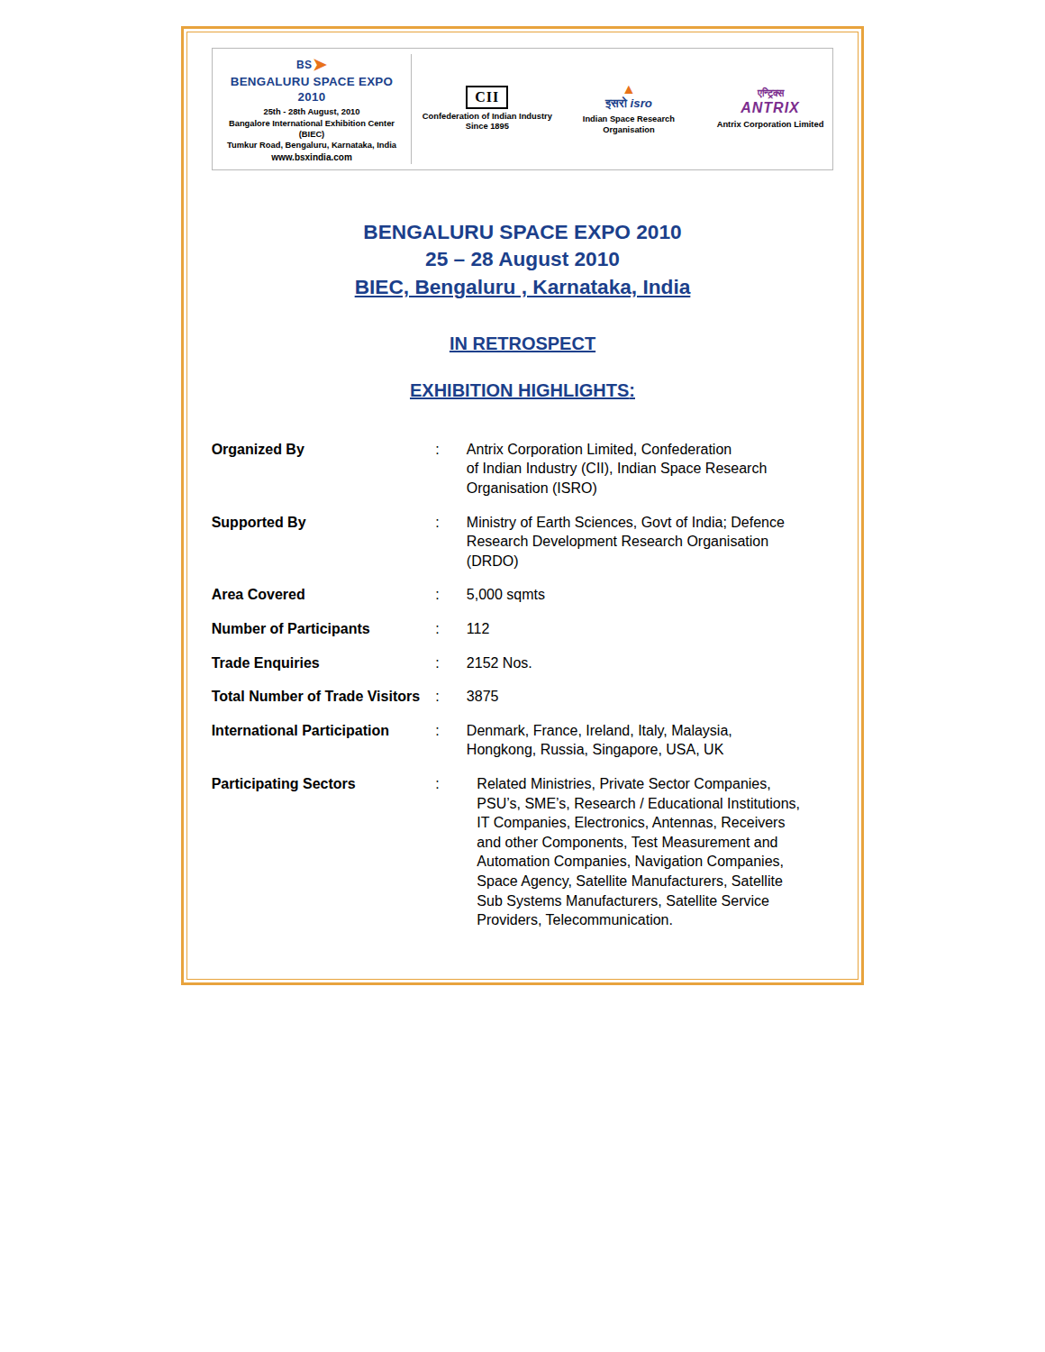BS➤
BENGALURU SPACE EXPO 2010
25th - 28th August, 2010
Bangalore International Exhibition Center (BIEC)
Tumkur Road, Bengaluru, Karnataka, India
www.bsxindia.com
CII
Confederation of Indian Industry
Since 1895
▲
इसरो isro
Indian Space Research Organisation
एन्ट्रिक्स
ANTRIX
Antrix Corporation Limited
BENGALURU SPACE EXPO 2010 25 – 28 August 2010 BIEC, Bengaluru , Karnataka, India
IN RETROSPECT
EXHIBITION HIGHLIGHTS:
| Organized By | : | Antrix Corporation Limited, Confederation of Indian Industry (CII), Indian Space Research Organisation (ISRO) |
| Supported By | : | Ministry of Earth Sciences, Govt of India; Defence Research Development Research Organisation (DRDO) |
| Area Covered | : | 5,000 sqmts |
| Number of Participants | : | 112 |
| Trade Enquiries | : | 2152 Nos. |
| Total Number of Trade Visitors | : | 3875 |
| International Participation | : | Denmark, France, Ireland, Italy, Malaysia, Hongkong, Russia, Singapore, USA, UK |
| Participating Sectors | : | Related Ministries, Private Sector Companies, PSU’s, SME’s, Research / Educational Institutions, IT Companies, Electronics, Antennas, Receivers and other Components, Test Measurement and Automation Companies, Navigation Companies, Space Agency, Satellite Manufacturers, Satellite Sub Systems Manufacturers, Satellite Service Providers, Telecommunication. |